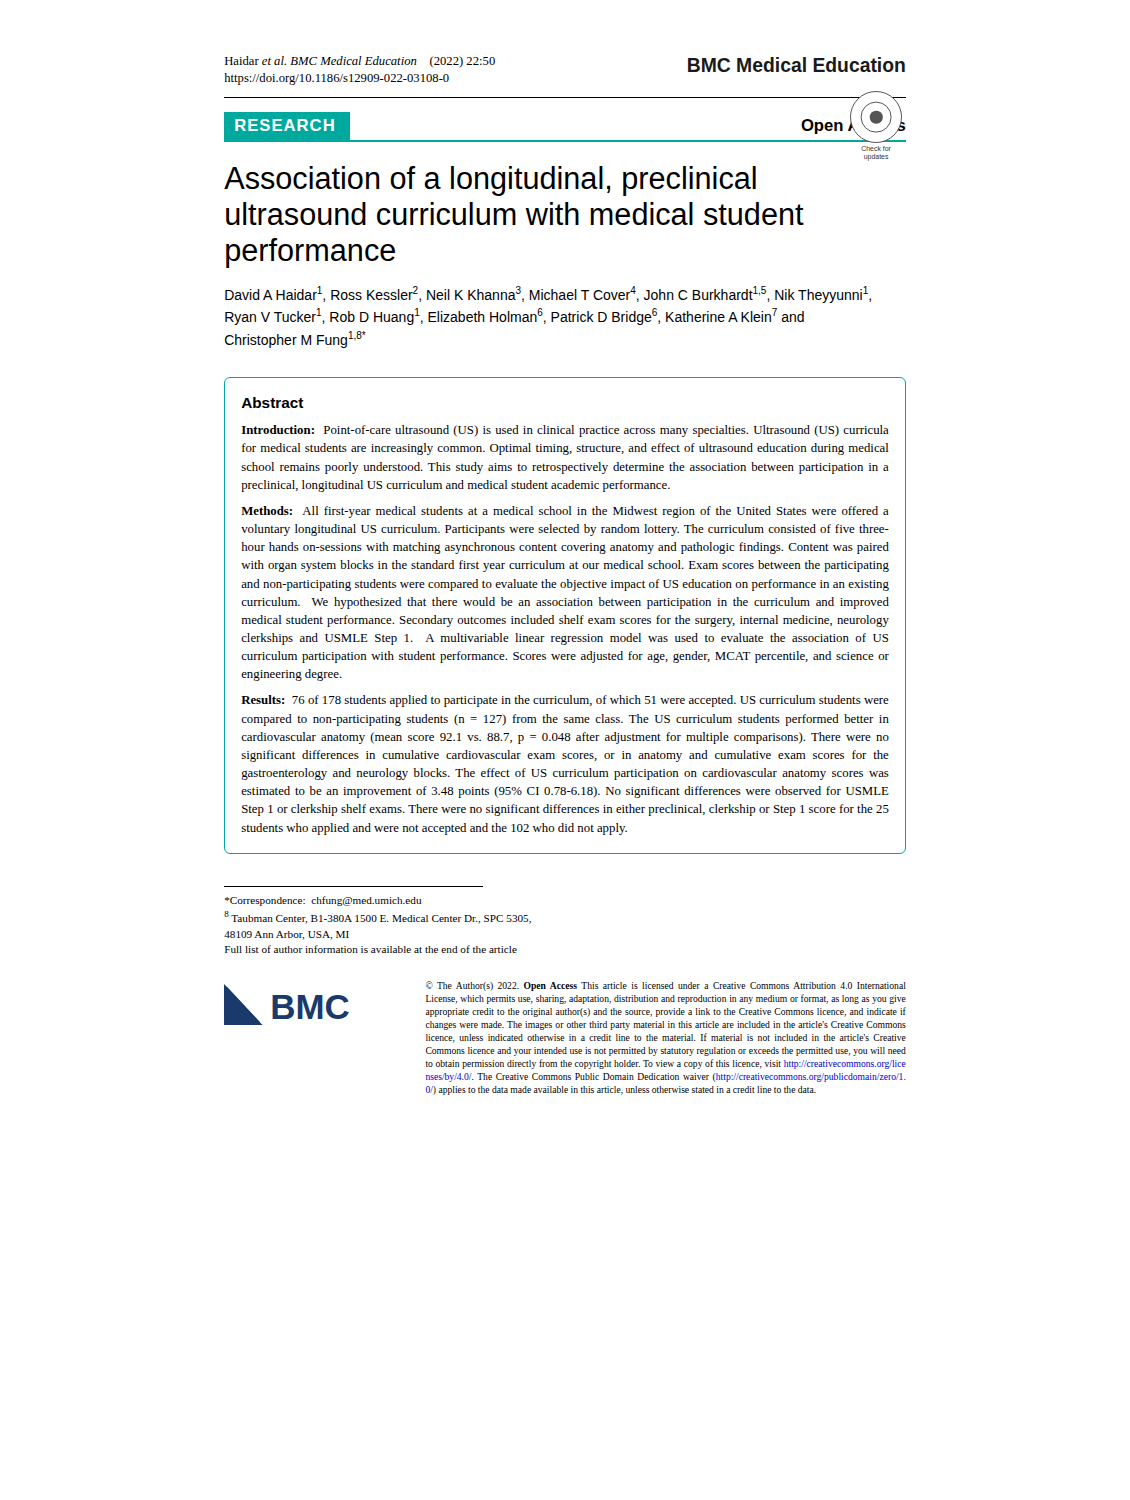Haidar et al. BMC Medical Education (2022) 22:50
https://doi.org/10.1186/s12909-022-03108-0
BMC Medical Education
RESEARCH Open Access
Check for
updates
Association of a longitudinal, preclinical ultrasound curriculum with medical student performance
David A Haidar1, Ross Kessler2, Neil K Khanna3, Michael T Cover4, John C Burkhardt1,5, Nik Theyyunni1, Ryan V Tucker1, Rob D Huang1, Elizabeth Holman6, Patrick D Bridge6, Katherine A Klein7 and Christopher M Fung1,8*
Abstract
Introduction: Point-of-care ultrasound (US) is used in clinical practice across many specialties. Ultrasound (US) curricula for medical students are increasingly common. Optimal timing, structure, and effect of ultrasound education during medical school remains poorly understood. This study aims to retrospectively determine the association between participation in a preclinical, longitudinal US curriculum and medical student academic performance.
Methods: All first-year medical students at a medical school in the Midwest region of the United States were offered a voluntary longitudinal US curriculum. Participants were selected by random lottery. The curriculum consisted of five three-hour hands on-sessions with matching asynchronous content covering anatomy and pathologic findings. Content was paired with organ system blocks in the standard first year curriculum at our medical school. Exam scores between the participating and non-participating students were compared to evaluate the objective impact of US education on performance in an existing curriculum. We hypothesized that there would be an association between participation in the curriculum and improved medical student performance. Secondary outcomes included shelf exam scores for the surgery, internal medicine, neurology clerkships and USMLE Step 1. A multivariable linear regression model was used to evaluate the association of US curriculum participation with student performance. Scores were adjusted for age, gender, MCAT percentile, and science or engineering degree.
Results: 76 of 178 students applied to participate in the curriculum, of which 51 were accepted. US curriculum students were compared to non-participating students (n = 127) from the same class. The US curriculum students performed better in cardiovascular anatomy (mean score 92.1 vs. 88.7, p = 0.048 after adjustment for multiple comparisons). There were no significant differences in cumulative cardiovascular exam scores, or in anatomy and cumulative exam scores for the gastroenterology and neurology blocks. The effect of US curriculum participation on cardiovascular anatomy scores was estimated to be an improvement of 3.48 points (95% CI 0.78-6.18). No significant differences were observed for USMLE Step 1 or clerkship shelf exams. There were no significant differences in either preclinical, clerkship or Step 1 score for the 25 students who applied and were not accepted and the 102 who did not apply.
*Correspondence: chfung@med.umich.edu
8 Taubman Center, B1-380A 1500 E. Medical Center Dr., SPC 5305,
48109 Ann Arbor, USA, MI
Full list of author information is available at the end of the article
BMC
© The Author(s) 2022. Open Access This article is licensed under a Creative Commons Attribution 4.0 International License, which permits use, sharing, adaptation, distribution and reproduction in any medium or format, as long as you give appropriate credit to the original author(s) and the source, provide a link to the Creative Commons licence, and indicate if changes were made. The images or other third party material in this article are included in the article's Creative Commons licence, unless indicated otherwise in a credit line to the material. If material is not included in the article's Creative Commons licence and your intended use is not permitted by statutory regulation or exceeds the permitted use, you will need to obtain permission directly from the copyright holder. To view a copy of this licence, visit http://creativecommons.org/licenses/by/4.0/. The Creative Commons Public Domain Dedication waiver (http://creativecommons.org/publicdomain/zero/1.0/) applies to the data made available in this article, unless otherwise stated in a credit line to the data.